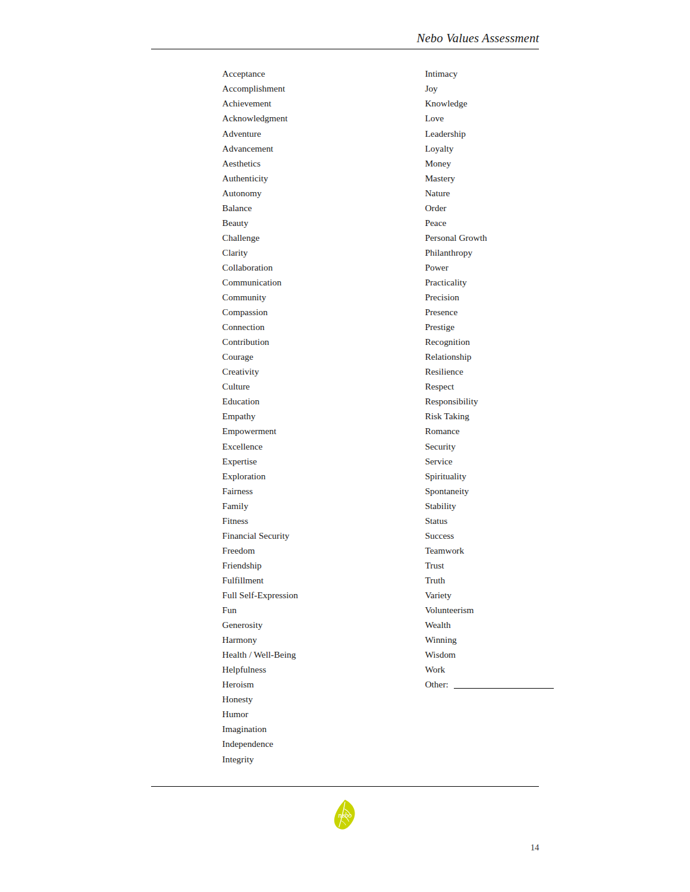Nebo Values Assessment
Acceptance
Accomplishment
Achievement
Acknowledgment
Adventure
Advancement
Aesthetics
Authenticity
Autonomy
Balance
Beauty
Challenge
Clarity
Collaboration
Communication
Community
Compassion
Connection
Contribution
Courage
Creativity
Culture
Education
Empathy
Empowerment
Excellence
Expertise
Exploration
Fairness
Family
Fitness
Financial Security
Freedom
Friendship
Fulfillment
Full Self-Expression
Fun
Generosity
Harmony
Health / Well-Being
Helpfulness
Heroism
Honesty
Humor
Imagination
Independence
Integrity
Intimacy
Joy
Knowledge
Love
Leadership
Loyalty
Money
Mastery
Nature
Order
Peace
Personal Growth
Philanthropy
Power
Practicality
Precision
Presence
Prestige
Recognition
Relationship
Resilience
Respect
Responsibility
Risk Taking
Romance
Security
Service
Spirituality
Spontaneity
Stability
Status
Success
Teamwork
Trust
Truth
Variety
Volunteerism
Wealth
Winning
Wisdom
Work
Other:
nebo
14